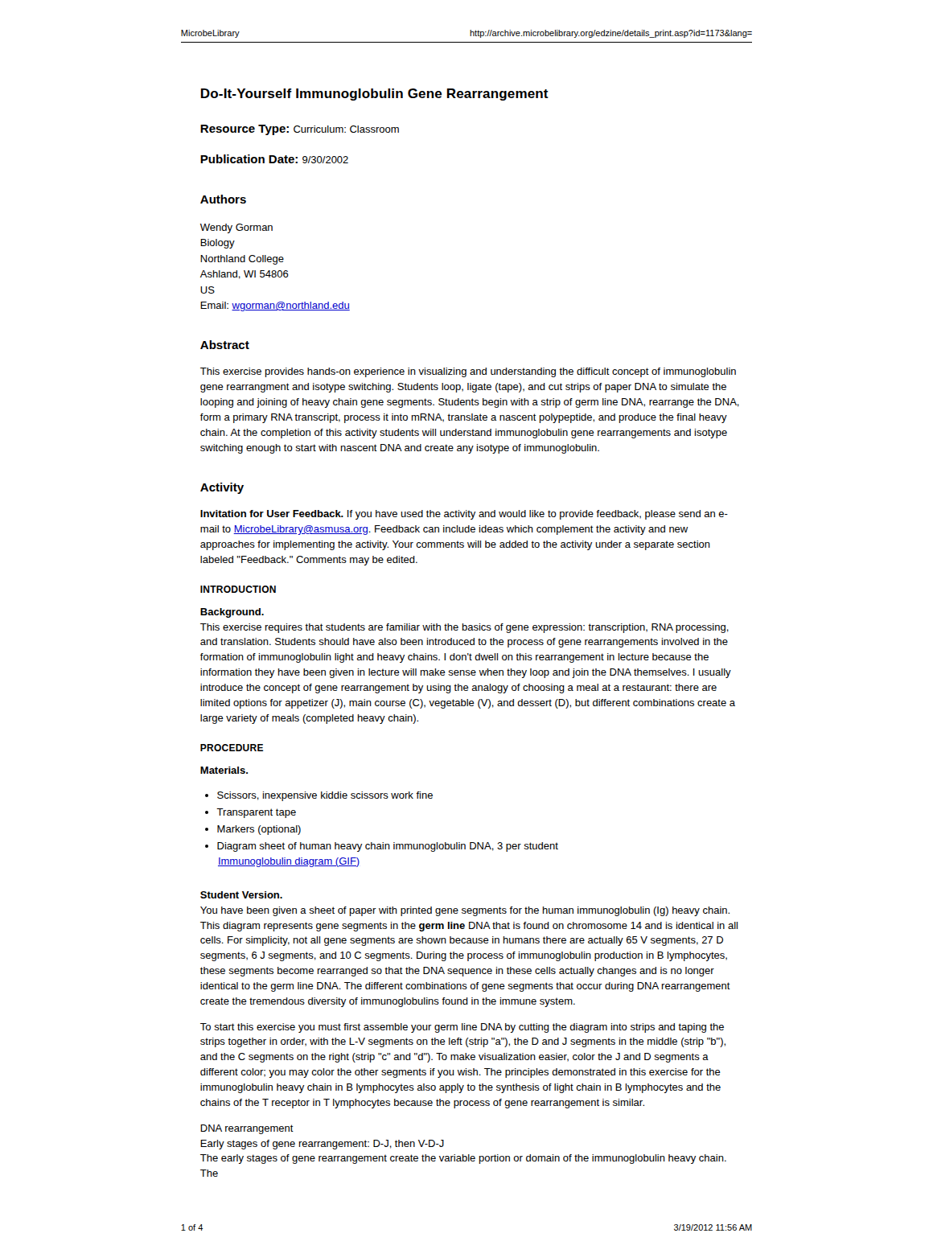MicrobeLibrary
http://archive.microbelibrary.org/edzine/details_print.asp?id=1173&lang=
Do-It-Yourself Immunoglobulin Gene Rearrangement
Resource Type: Curriculum: Classroom
Publication Date: 9/30/2002
Authors
Wendy Gorman
Biology
Northland College
Ashland, WI 54806
US
Email: wgorman@northland.edu
Abstract
This exercise provides hands-on experience in visualizing and understanding the difficult concept of immunoglobulin gene rearrangment and isotype switching. Students loop, ligate (tape), and cut strips of paper DNA to simulate the looping and joining of heavy chain gene segments. Students begin with a strip of germ line DNA, rearrange the DNA, form a primary RNA transcript, process it into mRNA, translate a nascent polypeptide, and produce the final heavy chain. At the completion of this activity students will understand immunoglobulin gene rearrangements and isotype switching enough to start with nascent DNA and create any isotype of immunoglobulin.
Activity
Invitation for User Feedback. If you have used the activity and would like to provide feedback, please send an e-mail to MicrobeLibrary@asmusa.org. Feedback can include ideas which complement the activity and new approaches for implementing the activity. Your comments will be added to the activity under a separate section labeled "Feedback." Comments may be edited.
INTRODUCTION
Background.
This exercise requires that students are familiar with the basics of gene expression: transcription, RNA processing, and translation. Students should have also been introduced to the process of gene rearrangements involved in the formation of immunoglobulin light and heavy chains. I don't dwell on this rearrangement in lecture because the information they have been given in lecture will make sense when they loop and join the DNA themselves. I usually introduce the concept of gene rearrangement by using the analogy of choosing a meal at a restaurant: there are limited options for appetizer (J), main course (C), vegetable (V), and dessert (D), but different combinations create a large variety of meals (completed heavy chain).
PROCEDURE
Materials.
Scissors, inexpensive kiddie scissors work fine
Transparent tape
Markers (optional)
Diagram sheet of human heavy chain immunoglobulin DNA, 3 per student Immunoglobulin diagram (GIF)
Student Version.
You have been given a sheet of paper with printed gene segments for the human immunoglobulin (Ig) heavy chain. This diagram represents gene segments in the germ line DNA that is found on chromosome 14 and is identical in all cells. For simplicity, not all gene segments are shown because in humans there are actually 65 V segments, 27 D segments, 6 J segments, and 10 C segments. During the process of immunoglobulin production in B lymphocytes, these segments become rearranged so that the DNA sequence in these cells actually changes and is no longer identical to the germ line DNA. The different combinations of gene segments that occur during DNA rearrangement create the tremendous diversity of immunoglobulins found in the immune system.
To start this exercise you must first assemble your germ line DNA by cutting the diagram into strips and taping the strips together in order, with the L-V segments on the left (strip "a"), the D and J segments in the middle (strip "b"), and the C segments on the right (strip "c" and "d"). To make visualization easier, color the J and D segments a different color; you may color the other segments if you wish. The principles demonstrated in this exercise for the immunoglobulin heavy chain in B lymphocytes also apply to the synthesis of light chain in B lymphocytes and the chains of the T receptor in T lymphocytes because the process of gene rearrangement is similar.
DNA rearrangement
Early stages of gene rearrangement: D-J, then V-D-J
The early stages of gene rearrangement create the variable portion or domain of the immunoglobulin heavy chain. The
1 of 4
3/19/2012 11:56 AM